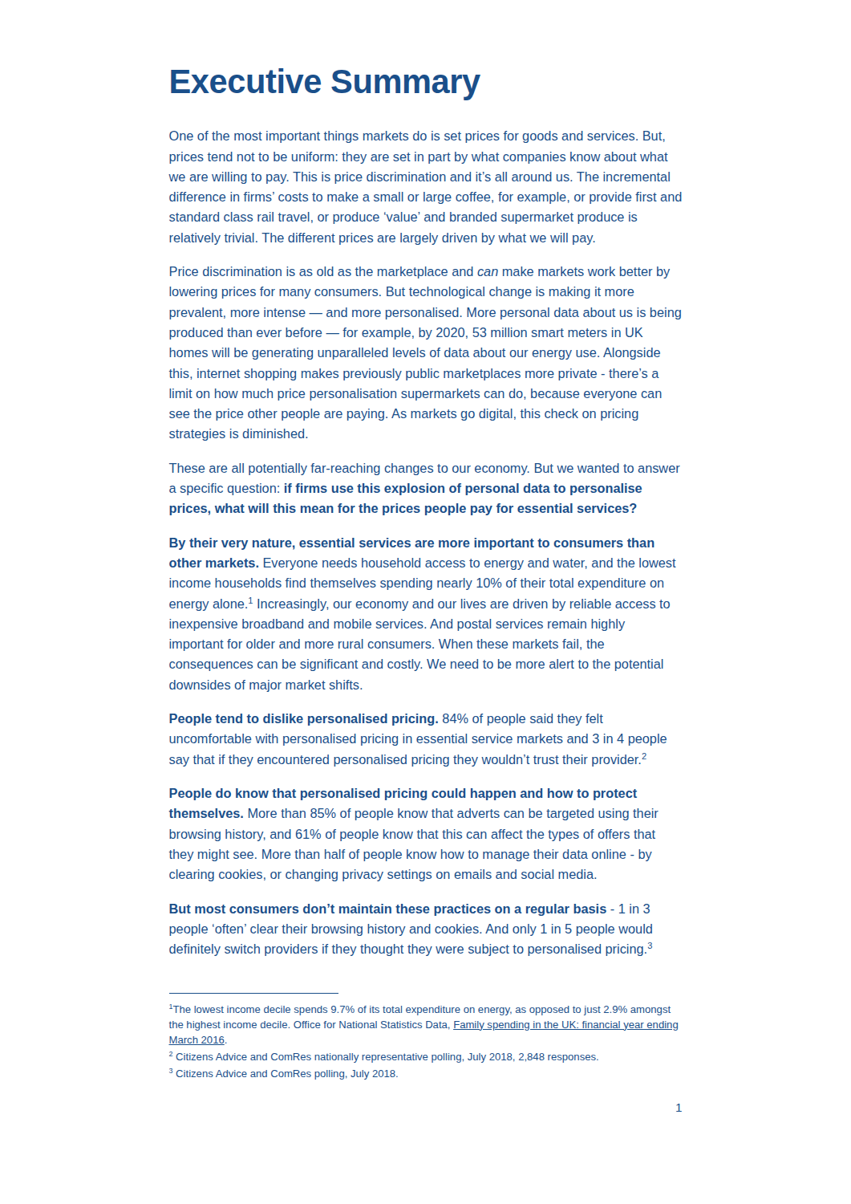Executive Summary
One of the most important things markets do is set prices for goods and services. But, prices tend not to be uniform: they are set in part by what companies know about what we are willing to pay. This is price discrimination and it’s all around us. The incremental difference in firms’ costs to make a small or large coffee, for example, or provide first and standard class rail travel, or produce ‘value’ and branded supermarket produce is relatively trivial. The different prices are largely driven by what we will pay.
Price discrimination is as old as the marketplace and can make markets work better by lowering prices for many consumers. But technological change is making it more prevalent, more intense — and more personalised. More personal data about us is being produced than ever before — for example, by 2020, 53 million smart meters in UK homes will be generating unparalleled levels of data about our energy use. Alongside this, internet shopping makes previously public marketplaces more private - there’s a limit on how much price personalisation supermarkets can do, because everyone can see the price other people are paying. As markets go digital, this check on pricing strategies is diminished.
These are all potentially far-reaching changes to our economy. But we wanted to answer a specific question: if firms use this explosion of personal data to personalise prices, what will this mean for the prices people pay for essential services?
By their very nature, essential services are more important to consumers than other markets. Everyone needs household access to energy and water, and the lowest income households find themselves spending nearly 10% of their total expenditure on energy alone.1 Increasingly, our economy and our lives are driven by reliable access to inexpensive broadband and mobile services. And postal services remain highly important for older and more rural consumers. When these markets fail, the consequences can be significant and costly. We need to be more alert to the potential downsides of major market shifts.
People tend to dislike personalised pricing. 84% of people said they felt uncomfortable with personalised pricing in essential service markets and 3 in 4 people say that if they encountered personalised pricing they wouldn’t trust their provider.2
People do know that personalised pricing could happen and how to protect themselves. More than 85% of people know that adverts can be targeted using their browsing history, and 61% of people know that this can affect the types of offers that they might see. More than half of people know how to manage their data online - by clearing cookies, or changing privacy settings on emails and social media.
But most consumers don’t maintain these practices on a regular basis - 1 in 3 people ‘often’ clear their browsing history and cookies. And only 1 in 5 people would definitely switch providers if they thought they were subject to personalised pricing.3
1The lowest income decile spends 9.7% of its total expenditure on energy, as opposed to just 2.9% amongst the highest income decile. Office for National Statistics Data, Family spending in the UK: financial year ending March 2016.
2 Citizens Advice and ComRes nationally representative polling, July 2018, 2,848 responses.
3 Citizens Advice and ComRes polling, July 2018.
1